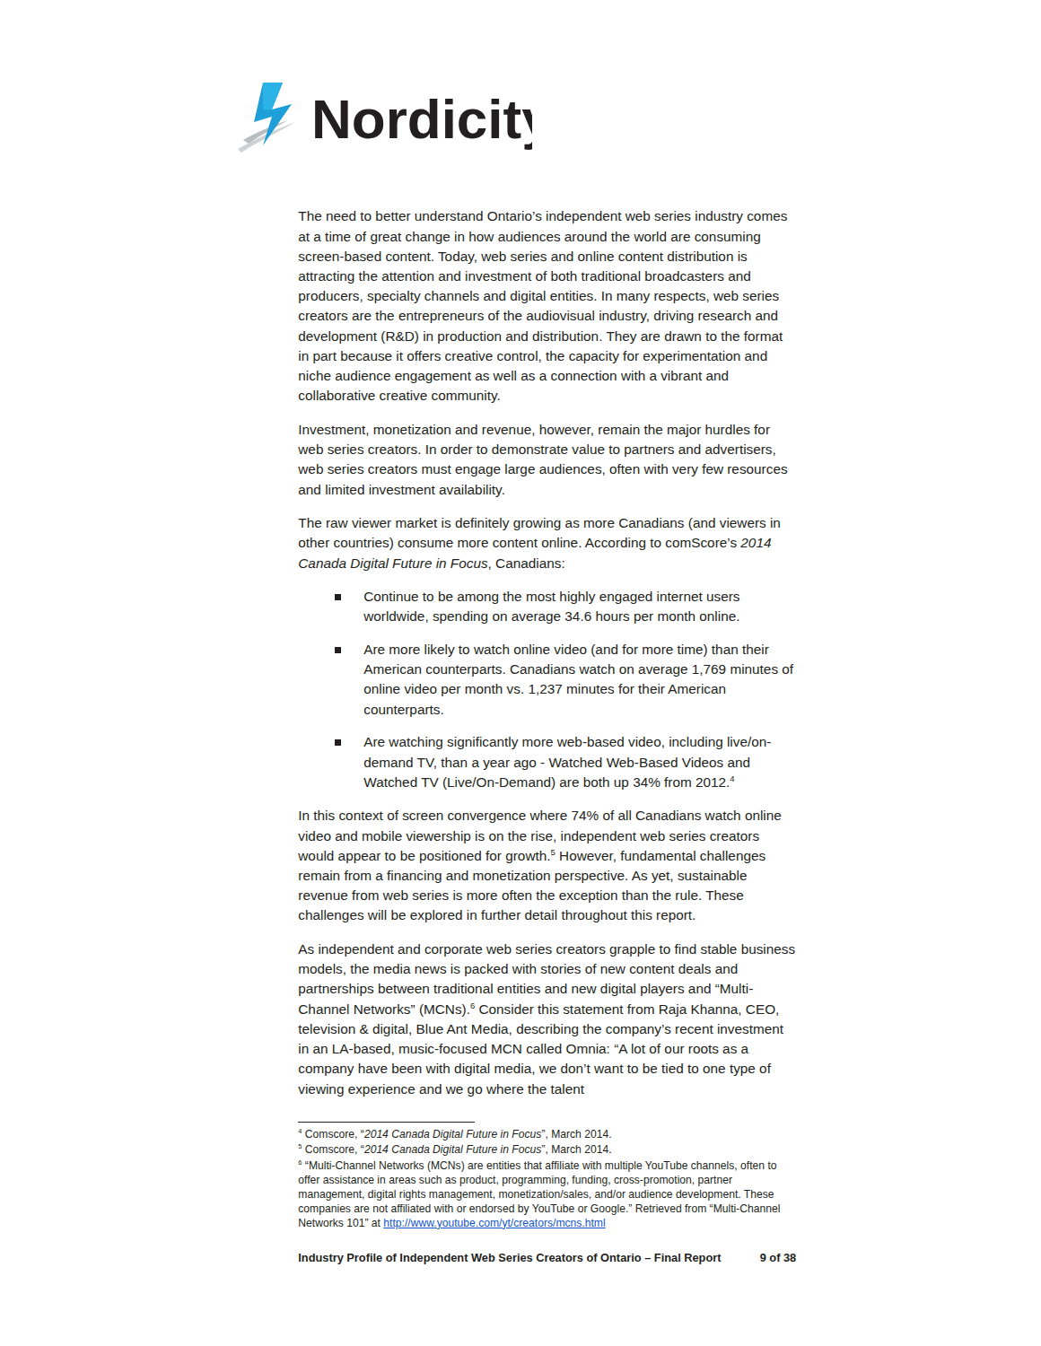Nordicity
The need to better understand Ontario’s independent web series industry comes at a time of great change in how audiences around the world are consuming screen-based content. Today, web series and online content distribution is attracting the attention and investment of both traditional broadcasters and producers, specialty channels and digital entities. In many respects, web series creators are the entrepreneurs of the audiovisual industry, driving research and development (R&D) in production and distribution. They are drawn to the format in part because it offers creative control, the capacity for experimentation and niche audience engagement as well as a connection with a vibrant and collaborative creative community.
Investment, monetization and revenue, however, remain the major hurdles for web series creators. In order to demonstrate value to partners and advertisers, web series creators must engage large audiences, often with very few resources and limited investment availability.
The raw viewer market is definitely growing as more Canadians (and viewers in other countries) consume more content online. According to comScore’s 2014 Canada Digital Future in Focus, Canadians:
Continue to be among the most highly engaged internet users worldwide, spending on average 34.6 hours per month online.
Are more likely to watch online video (and for more time) than their American counterparts. Canadians watch on average 1,769 minutes of online video per month vs. 1,237 minutes for their American counterparts.
Are watching significantly more web-based video, including live/on-demand TV, than a year ago - Watched Web-Based Videos and Watched TV (Live/On-Demand) are both up 34% from 2012.4
In this context of screen convergence where 74% of all Canadians watch online video and mobile viewership is on the rise, independent web series creators would appear to be positioned for growth.5 However, fundamental challenges remain from a financing and monetization perspective. As yet, sustainable revenue from web series is more often the exception than the rule. These challenges will be explored in further detail throughout this report.
As independent and corporate web series creators grapple to find stable business models, the media news is packed with stories of new content deals and partnerships between traditional entities and new digital players and “Multi-Channel Networks” (MCNs).6 Consider this statement from Raja Khanna, CEO, television & digital, Blue Ant Media, describing the company’s recent investment in an LA-based, music-focused MCN called Omnia: “A lot of our roots as a company have been with digital media, we don’t want to be tied to one type of viewing experience and we go where the talent
4 Comscore, “2014 Canada Digital Future in Focus”, March 2014.
5 Comscore, “2014 Canada Digital Future in Focus”, March 2014.
6 “Multi-Channel Networks (MCNs) are entities that affiliate with multiple YouTube channels, often to offer assistance in areas such as product, programming, funding, cross-promotion, partner management, digital rights management, monetization/sales, and/or audience development. These companies are not affiliated with or endorsed by YouTube or Google.” Retrieved from “Multi-Channel Networks 101” at http://www.youtube.com/yt/creators/mcns.html
Industry Profile of Independent Web Series Creators of Ontario – Final Report
9 of 38